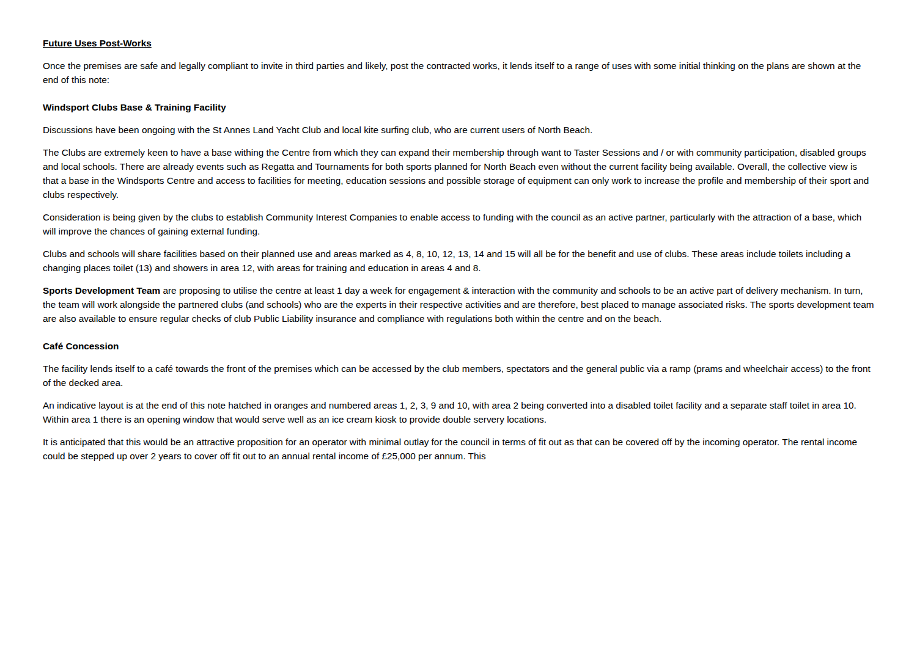Future Uses Post-Works
Once the premises are safe and legally compliant to invite in third parties and likely, post the contracted works, it lends itself to a range of uses with some initial thinking on the plans are shown at the end of this note:
Windsport Clubs Base & Training Facility
Discussions have been ongoing with the St Annes Land Yacht Club and local kite surfing club, who are current users of North Beach.
The Clubs are extremely keen to have a base withing the Centre from which they can expand their membership through want to Taster Sessions and / or with community participation, disabled groups and local schools. There are already events such as Regatta and Tournaments for both sports planned for North Beach even without the current facility being available. Overall, the collective view is that a base in the Windsports Centre and access to facilities for meeting, education sessions and possible storage of equipment can only work to increase the profile and membership of their sport and clubs respectively.
Consideration is being given by the clubs to establish Community Interest Companies to enable access to funding with the council as an active partner, particularly with the attraction of a base, which will improve the chances of gaining external funding.
Clubs and schools will share facilities based on their planned use and areas marked as 4, 8, 10, 12, 13, 14 and 15 will all be for the benefit and use of clubs. These areas include toilets including a changing places toilet (13) and showers in area 12, with areas for training and education in areas 4 and 8.
Sports Development Team are proposing to utilise the centre at least 1 day a week for engagement & interaction with the community and schools to be an active part of delivery mechanism. In turn, the team will work alongside the partnered clubs (and schools) who are the experts in their respective activities and are therefore, best placed to manage associated risks. The sports development team are also available to ensure regular checks of club Public Liability insurance and compliance with regulations both within the centre and on the beach.
Café Concession
The facility lends itself to a café towards the front of the premises which can be accessed by the club members, spectators and the general public via a ramp (prams and wheelchair access) to the front of the decked area.
An indicative layout is at the end of this note hatched in oranges and numbered areas 1, 2, 3, 9 and 10, with area 2 being converted into a disabled toilet facility and a separate staff toilet in area 10. Within area 1 there is an opening window that would serve well as an ice cream kiosk to provide double servery locations.
It is anticipated that this would be an attractive proposition for an operator with minimal outlay for the council in terms of fit out as that can be covered off by the incoming operator. The rental income could be stepped up over 2 years to cover off fit out to an annual rental income of £25,000 per annum. This